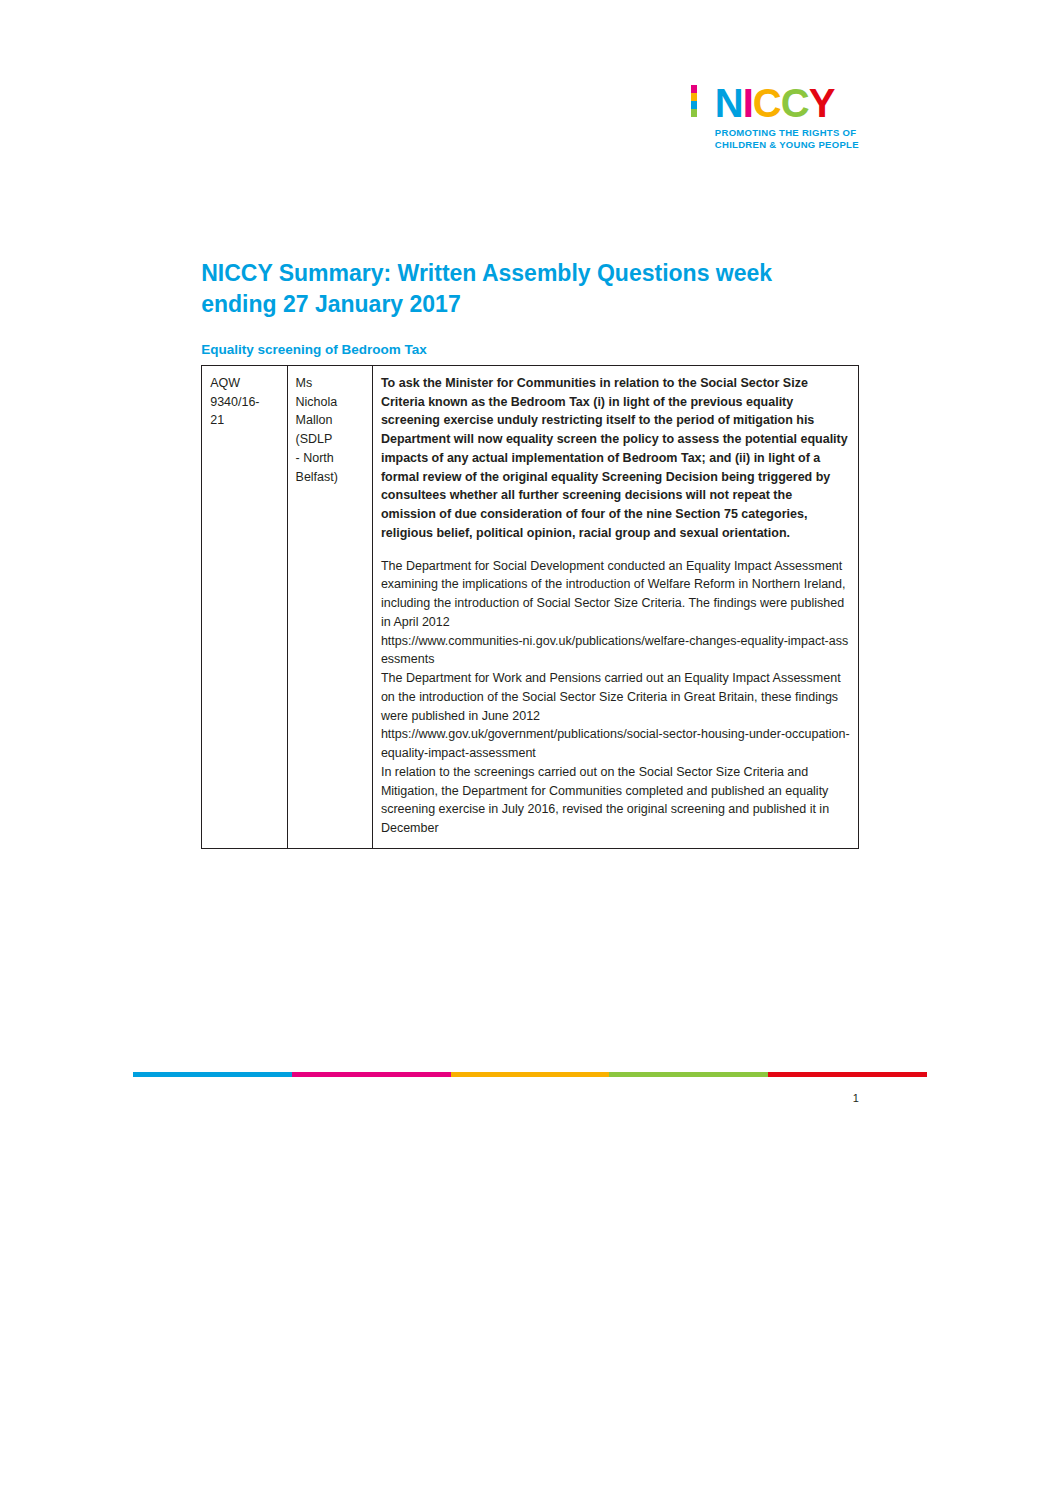NICCY
Promoting the rights of
children & young people
NICCY Summary: Written Assembly Questions week
ending 27 January 2017
Equality screening of Bedroom Tax
| AQW 9340/16- 21 | Ms Nichola Mallon (SDLP - North Belfast) | To ask the Minister for Communities in relation to the Social Sector Size Criteria known as the Bedroom Tax (i) in light of the previous equality screening exercise unduly restricting itself to the period of mitigation his Department will now equality screen the policy to assess the potential equality impacts of any actual implementation of Bedroom Tax; and (ii) in light of a formal review of the original equality Screening Decision being triggered by consultees whether all further screening decisions will not repeat the omission of due consideration of four of the nine Section 75 categories, religious belief, political opinion, racial group and sexual orientation. The Department for Social Development conducted an Equality Impact Assessment examining the implications of the introduction of Welfare Reform in Northern Ireland, including the introduction of Social Sector Size Criteria. The findings were published in April 2012 https://www.communities-ni.gov.uk/publications/welfare-changes-equality-impact-assessments The Department for Work and Pensions carried out an Equality Impact Assessment on the introduction of the Social Sector Size Criteria in Great Britain, these findings were published in June 2012 https://www.gov.uk/government/publications/social-sector-housing-under-occupation-equality-impact-assessment In relation to the screenings carried out on the Social Sector Size Criteria and Mitigation, the Department for Communities completed and published an equality screening exercise in July 2016, revised the original screening and published it in December |
1